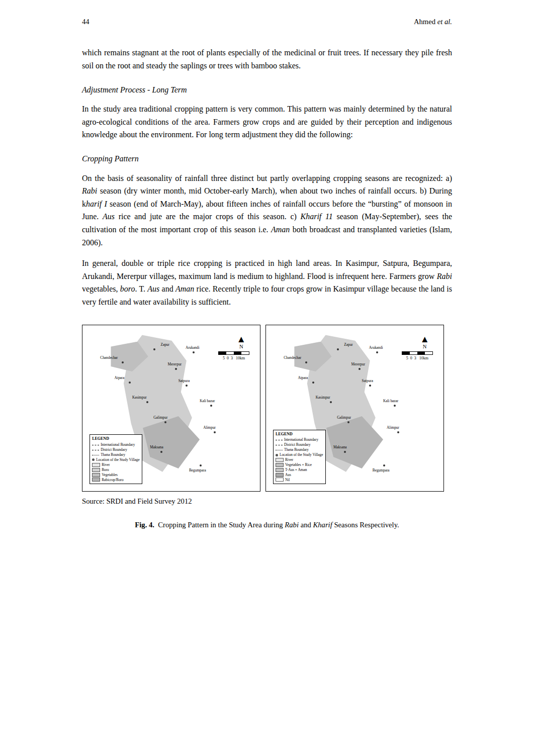44 Ahmed et al.
which remains stagnant at the root of plants especially of the medicinal or fruit trees. If necessary they pile fresh soil on the root and steady the saplings or trees with bamboo stakes.
Adjustment Process - Long Term
In the study area traditional cropping pattern is very common. This pattern was mainly determined by the natural agro-ecological conditions of the area. Farmers grow crops and are guided by their perception and indigenous knowledge about the environment. For long term adjustment they did the following:
Cropping Pattern
On the basis of seasonality of rainfall three distinct but partly overlapping cropping seasons are recognized: a) Rabi season (dry winter month, mid October-early March), when about two inches of rainfall occurs. b) During kharif I season (end of March-May), about fifteen inches of rainfall occurs before the “bursting” of monsoon in June. Aus rice and jute are the major crops of this season. c) Kharif 11 season (May-September), sees the cultivation of the most important crop of this season i.e. Aman both broadcast and transplanted varieties (Islam, 2006).
In general, double or triple rice cropping is practiced in high land areas. In Kasimpur, Satpura, Begumpara, Arukandi, Mererpur villages, maximum land is medium to highland. Flood is infrequent here. Farmers grow Rabi vegetables, boro. T. Aus and Aman rice. Recently triple to four crops grow in Kasimpur village because the land is very fertile and water availability is sufficient.
▲N
5 0 3 10km
Zapur Arukandi Chandechar Mererpur Atpara Satpura Kasimpur Kali bazar Galimpur Alimpur Maksana Begumpara
LEGEND
International Boundary
District Boundary
Thana Boundary
Location of the Study Village
River
Boro
Vegetables
Rabicrop/Boro
▲N
5 0 3 10km
Zapur Arukandi Chandechar Mererpur Atpara Satpura Kasimpur Kali bazar Galimpur Alimpur Maksana Begumpara
LEGEND
International Boundary
District Boundary
Thana Boundary
Location of the Study Village
River
Vegetables + Rice
T-Aus + Aman
Aus
Nil
Source: SRDI and Field Survey 2012
Fig. 4. Cropping Pattern in the Study Area during Rabi and Kharif Seasons Respectively.